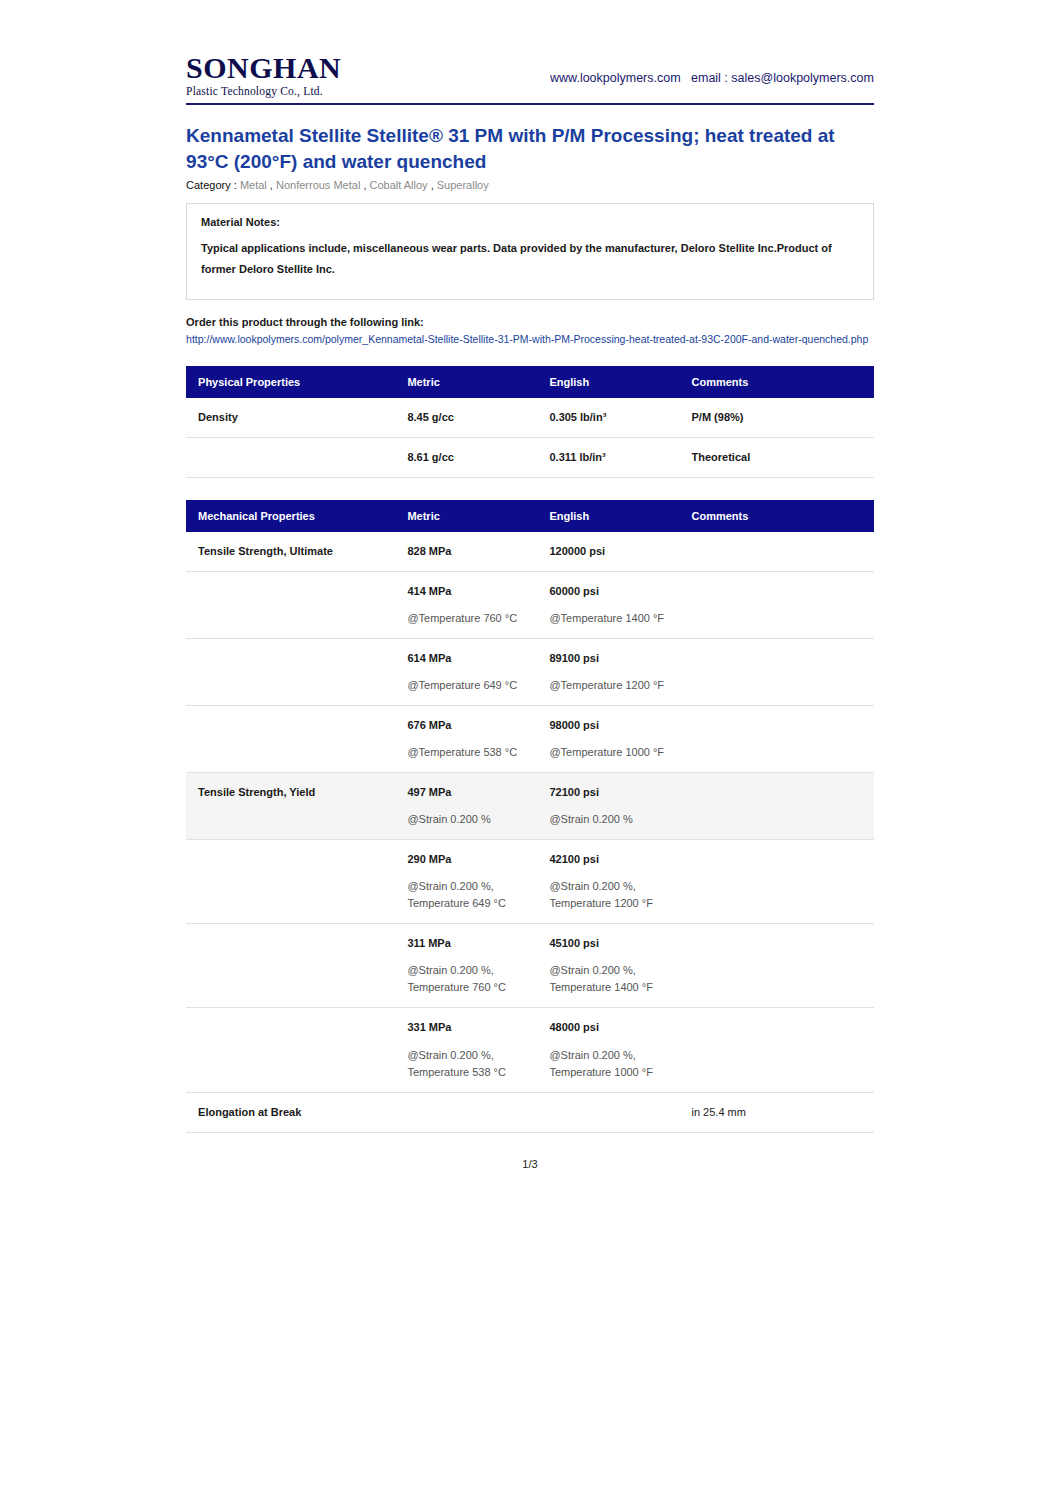SONGHAN
Plastic Technology Co., Ltd.
www.lookpolymers.com email : sales@lookpolymers.com
Kennametal Stellite Stellite® 31 PM with P/M Processing; heat treated at 93°C (200°F) and water quenched
Category : Metal , Nonferrous Metal , Cobalt Alloy , Superalloy
Material Notes:
Typical applications include, miscellaneous wear parts. Data provided by the manufacturer, Deloro Stellite Inc.Product of former Deloro Stellite Inc.
Order this product through the following link:
http://www.lookpolymers.com/polymer_Kennametal-Stellite-Stellite-31-PM-with-PM-Processing-heat-treated-at-93C-200F-and-water-quenched.php
| Physical Properties | Metric | English | Comments |
| --- | --- | --- | --- |
| Density | 8.45 g/cc | 0.305 lb/in³ | P/M (98%) |
| | 8.61 g/cc | 0.311 lb/in³ | Theoretical |
| Mechanical Properties | Metric | English | Comments |
| --- | --- | --- | --- |
| Tensile Strength, Ultimate | 828 MPa | 120000 psi | |
| | 414 MPa @Temperature 760 °C | 60000 psi @Temperature 1400 °F | |
| | 614 MPa @Temperature 649 °C | 89100 psi @Temperature 1200 °F | |
| | 676 MPa @Temperature 538 °C | 98000 psi @Temperature 1000 °F | |
| Tensile Strength, Yield | 497 MPa @Strain 0.200 % | 72100 psi @Strain 0.200 % | |
| | 290 MPa @Strain 0.200 %, Temperature 649 °C | 42100 psi @Strain 0.200 %, Temperature 1200 °F | |
| | 311 MPa @Strain 0.200 %, Temperature 760 °C | 45100 psi @Strain 0.200 %, Temperature 1400 °F | |
| | 331 MPa @Strain 0.200 %, Temperature 538 °C | 48000 psi @Strain 0.200 %, Temperature 1000 °F | |
| Elongation at Break | | | in 25.4 mm |
1/3